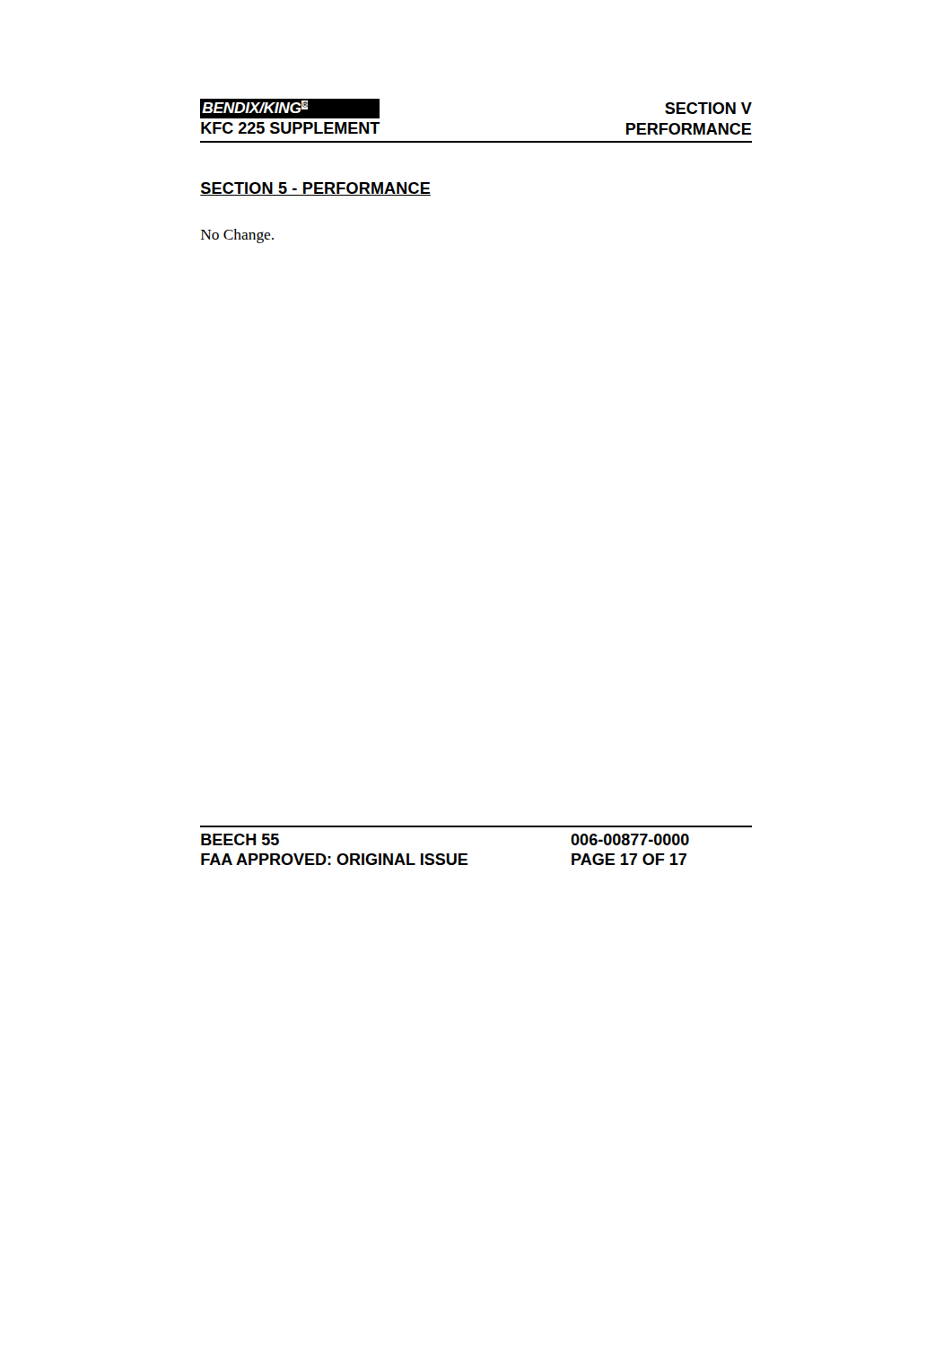BENDIX/KING® KFC 225 SUPPLEMENT
SECTION V PERFORMANCE
SECTION 5 - PERFORMANCE
No Change.
BEECH 55 FAA APPROVED: ORIGINAL ISSUE
006-00877-0000 PAGE 17 OF 17